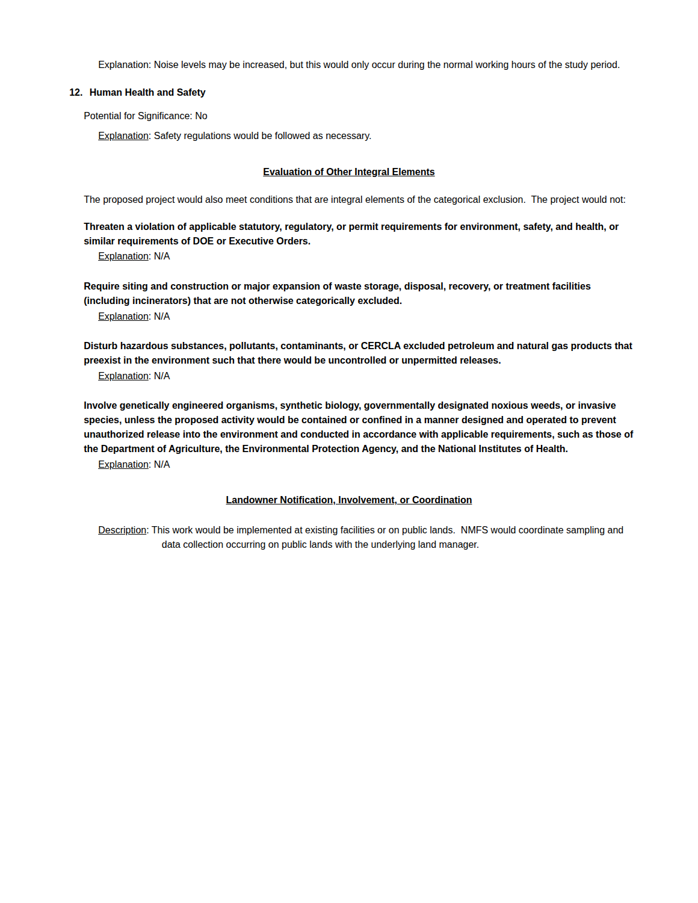Explanation: Noise levels may be increased, but this would only occur during the normal working hours of the study period.
12. Human Health and Safety
Potential for Significance: No
Explanation: Safety regulations would be followed as necessary.
Evaluation of Other Integral Elements
The proposed project would also meet conditions that are integral elements of the categorical exclusion. The project would not:
Threaten a violation of applicable statutory, regulatory, or permit requirements for environment, safety, and health, or similar requirements of DOE or Executive Orders.
Explanation: N/A
Require siting and construction or major expansion of waste storage, disposal, recovery, or treatment facilities (including incinerators) that are not otherwise categorically excluded.
Explanation: N/A
Disturb hazardous substances, pollutants, contaminants, or CERCLA excluded petroleum and natural gas products that preexist in the environment such that there would be uncontrolled or unpermitted releases.
Explanation: N/A
Involve genetically engineered organisms, synthetic biology, governmentally designated noxious weeds, or invasive species, unless the proposed activity would be contained or confined in a manner designed and operated to prevent unauthorized release into the environment and conducted in accordance with applicable requirements, such as those of the Department of Agriculture, the Environmental Protection Agency, and the National Institutes of Health.
Explanation: N/A
Landowner Notification, Involvement, or Coordination
Description: This work would be implemented at existing facilities or on public lands. NMFS would coordinate sampling and data collection occurring on public lands with the underlying land manager.